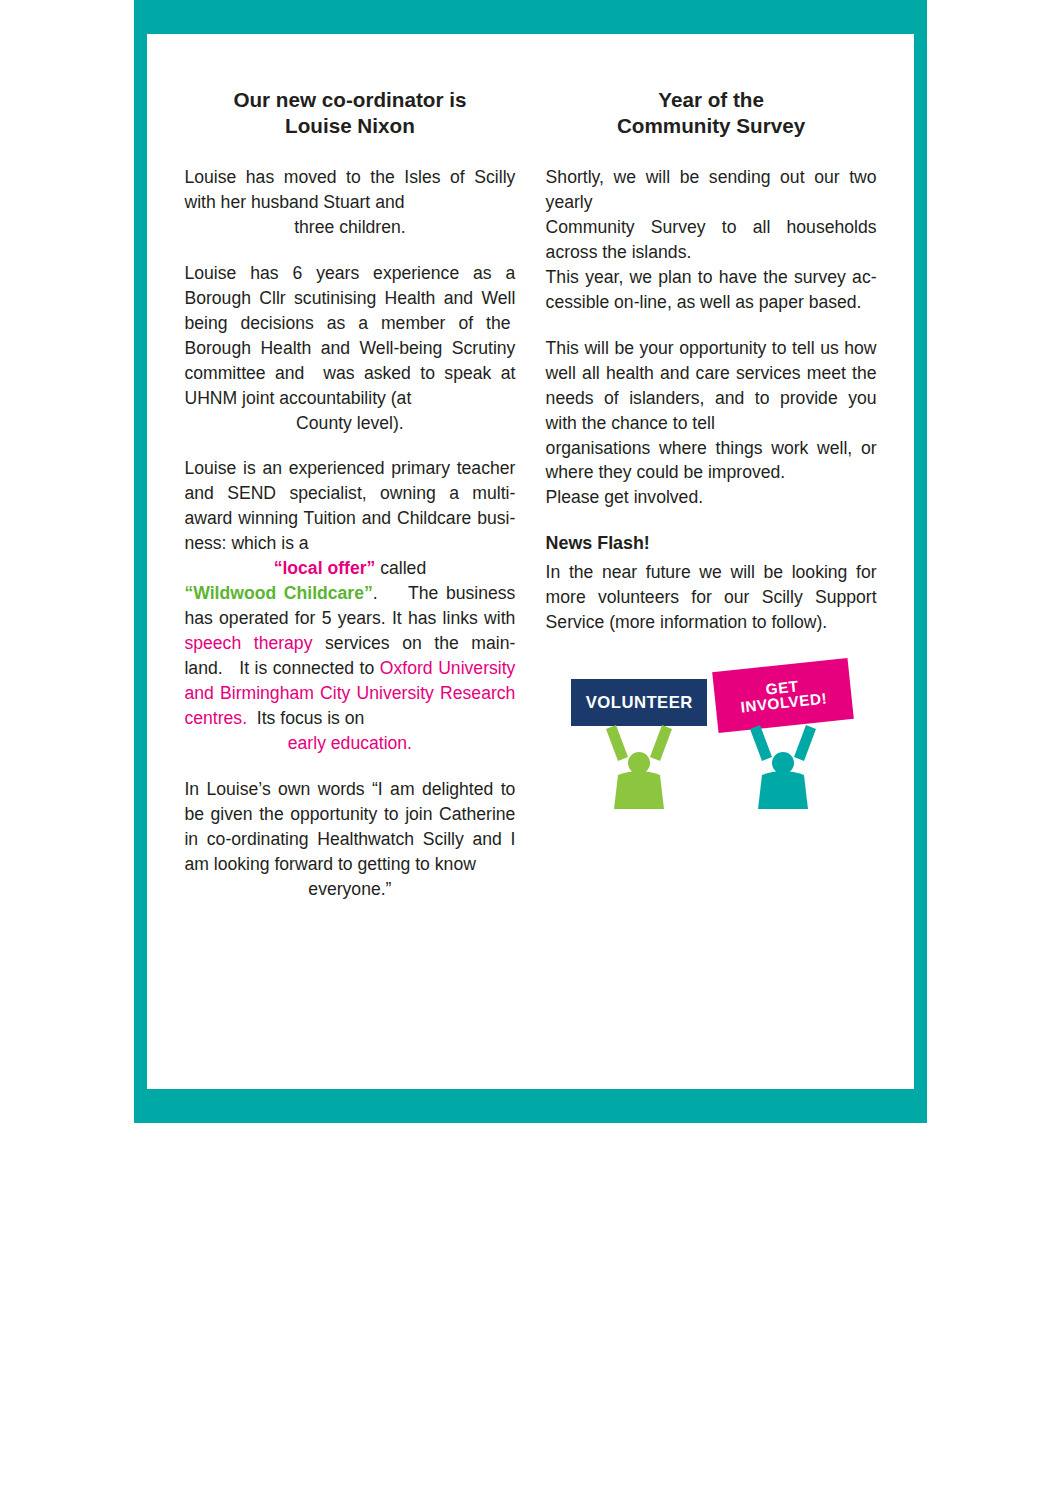Our new co-ordinator is
Louise Nixon
Louise has moved to the Isles of Scilly with her husband Stuart and three children.
Louise has 6 years experience as a Borough Cllr scutinising Health and Well being decisions as a member of the Borough Health and Well-being Scrutiny committee and was asked to speak at UHNM joint accountability (at County level).
Louise is an experienced primary teacher and SEND specialist, owning a multi-award winning Tuition and Childcare business: which is a “local offer” called “Wildwood Childcare”. The business has operated for 5 years. It has links with speech therapy services on the mainland. It is connected to Oxford University and Birmingham City University Research centres. Its focus is on early education.
In Louise’s own words “I am delighted to be given the opportunity to join Catherine in co-ordinating Healthwatch Scilly and I am looking forward to getting to know everyone.”
Year of the
Community Survey
Shortly, we will be sending out our two yearly
Community Survey to all households across the islands.
This year, we plan to have the survey accessible on-line, as well as paper based.
This will be your opportunity to tell us how well all health and care services meet the needs of islanders, and to provide you with the chance to tell
organisations where things work well, or where they could be improved.
Please get involved.
News Flash!
In the near future we will be looking for more volunteers for our Scilly Support Service (more information to follow).
VOLUNTEER
GET
INVOLVED!